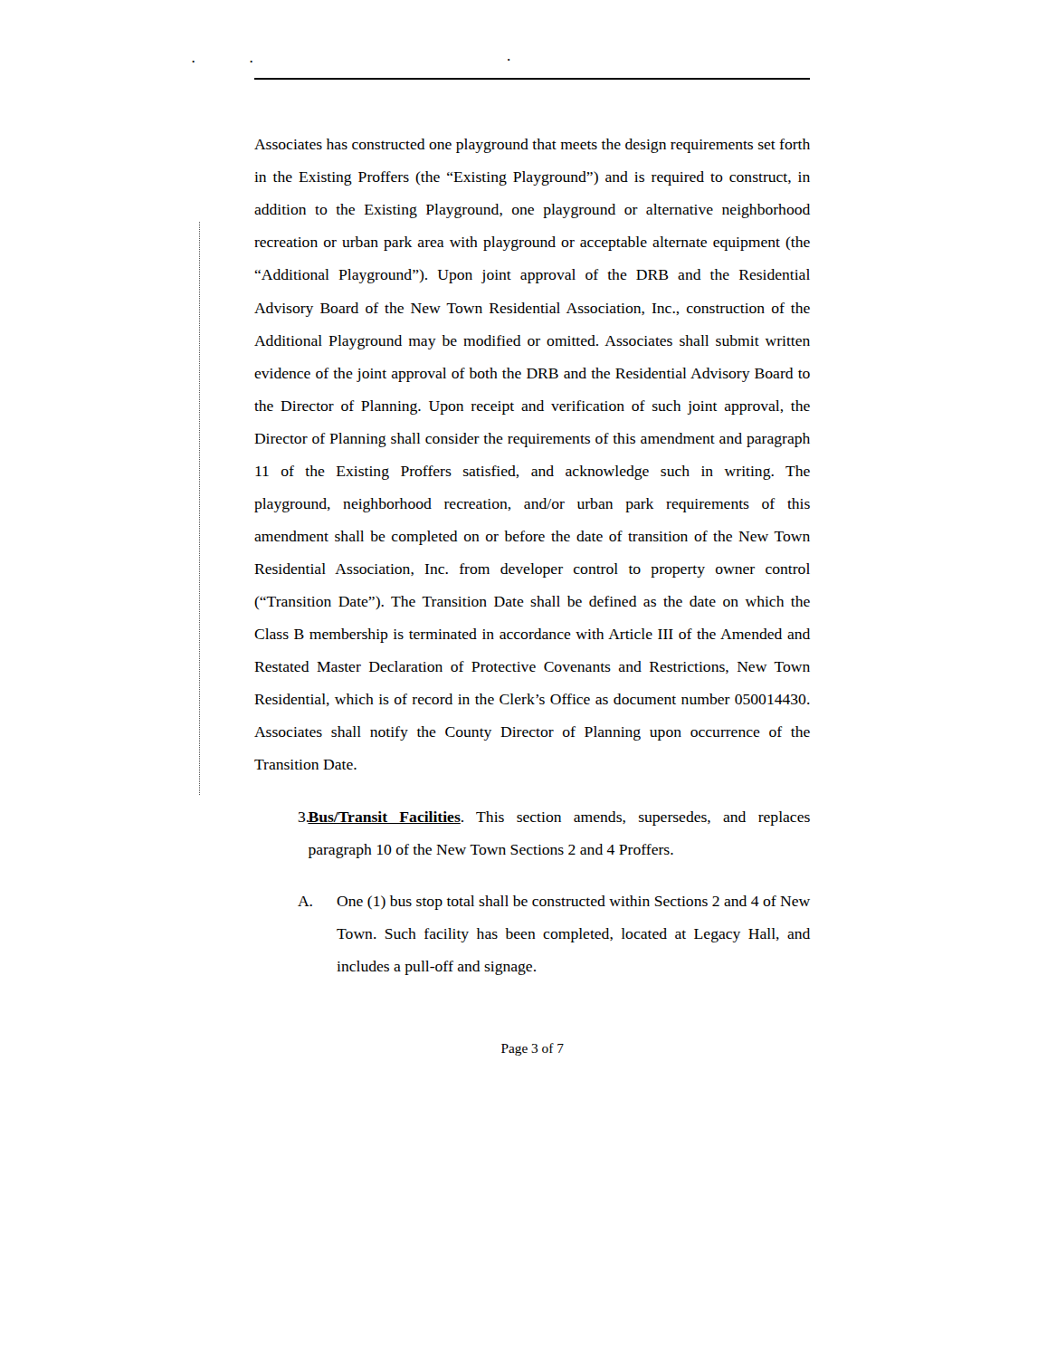· ·
·
Associates has constructed one playground that meets the design requirements set forth in the Existing Proffers (the “Existing Playground”) and is required to construct, in addition to the Existing Playground, one playground or alternative neighborhood recreation or urban park area with playground or acceptable alternate equipment (the “Additional Playground”). Upon joint approval of the DRB and the Residential Advisory Board of the New Town Residential Association, Inc., construction of the Additional Playground may be modified or omitted. Associates shall submit written evidence of the joint approval of both the DRB and the Residential Advisory Board to the Director of Planning. Upon receipt and verification of such joint approval, the Director of Planning shall consider the requirements of this amendment and paragraph 11 of the Existing Proffers satisfied, and acknowledge such in writing. The playground, neighborhood recreation, and/or urban park requirements of this amendment shall be completed on or before the date of transition of the New Town Residential Association, Inc. from developer control to property owner control (“Transition Date”). The Transition Date shall be defined as the date on which the Class B membership is terminated in accordance with Article III of the Amended and Restated Master Declaration of Protective Covenants and Restrictions, New Town Residential, which is of record in the Clerk’s Office as document number 050014430. Associates shall notify the County Director of Planning upon occurrence of the Transition Date.
3.
Bus/Transit Facilities. This section amends, supersedes, and replaces paragraph 10 of the New Town Sections 2 and 4 Proffers.
A.
One (1) bus stop total shall be constructed within Sections 2 and 4 of New Town. Such facility has been completed, located at Legacy Hall, and includes a pull-off and signage.
Page 3 of 7